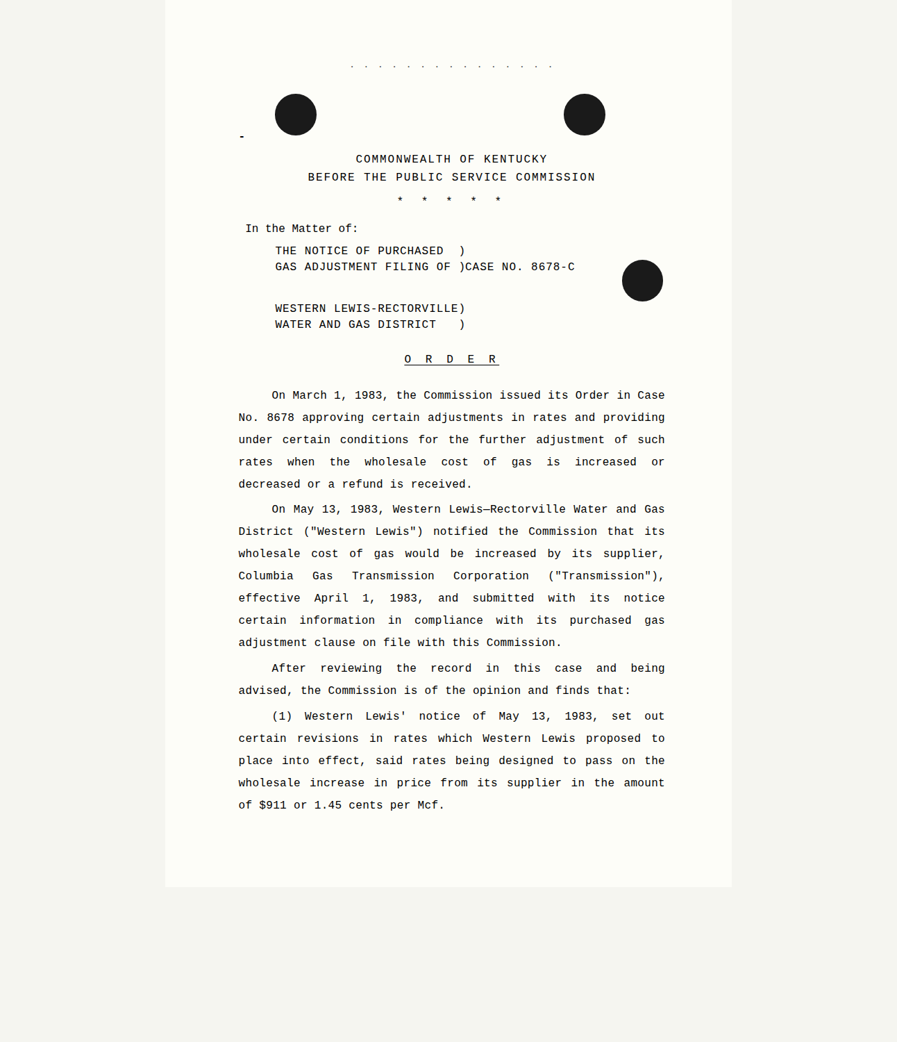. . . . . . . . . . . . . . .
-
COMMONWEALTH OF KENTUCKY
BEFORE THE PUBLIC SERVICE COMMISSION
* * * * *
In the Matter of:
| THE NOTICE OF PURCHASED | ) | |
| GAS ADJUSTMENT FILING OF | ) | CASE NO. 8678-C | |
| WESTERN LEWIS-RECTORVILLE | ) | |
| WATER AND GAS DISTRICT | ) | |
O R D E R
On March 1, 1983, the Commission issued its Order in Case No. 8678 approving certain adjustments in rates and providing under certain conditions for the further adjustment of such rates when the wholesale cost of gas is increased or decreased or a refund is received.
On May 13, 1983, Western Lewis—Rectorville Water and Gas District ("Western Lewis") notified the Commission that its wholesale cost of gas would be increased by its supplier, Columbia Gas Transmission Corporation ("Transmission"), effective April 1, 1983, and submitted with its notice certain information in compliance with its purchased gas adjustment clause on file with this Commission.
After reviewing the record in this case and being advised, the Commission is of the opinion and finds that:
(1) Western Lewis' notice of May 13, 1983, set out certain revisions in rates which Western Lewis proposed to place into effect, said rates being designed to pass on the wholesale increase in price from its supplier in the amount of $911 or 1.45 cents per Mcf.